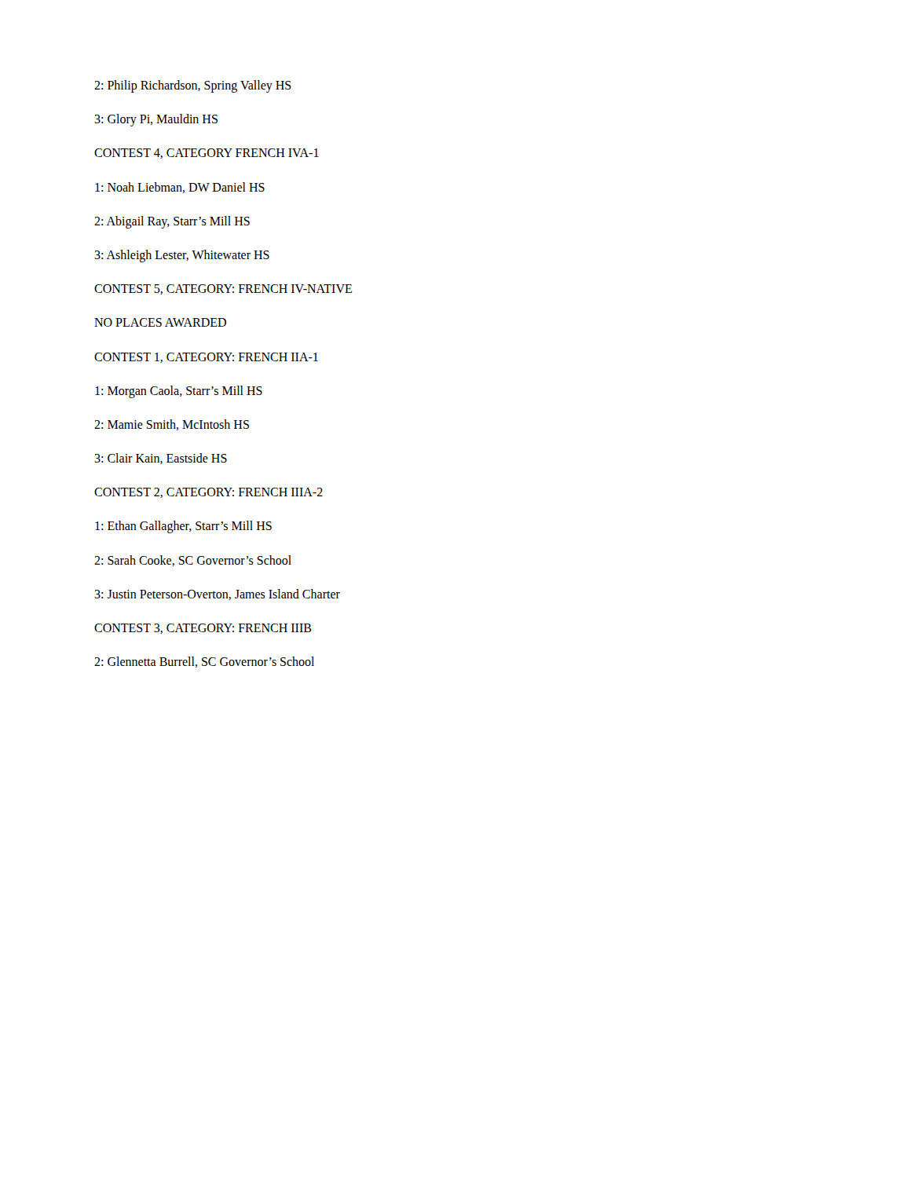2: Philip Richardson, Spring Valley HS
3: Glory Pi, Mauldin HS
CONTEST 4, CATEGORY FRENCH IVA-1
1: Noah Liebman, DW Daniel HS
2: Abigail Ray, Starr’s Mill HS
3: Ashleigh Lester, Whitewater HS
CONTEST 5, CATEGORY: FRENCH IV-NATIVE
NO PLACES AWARDED
CONTEST 1, CATEGORY: FRENCH IIA-1
1: Morgan Caola, Starr’s Mill HS
2: Mamie Smith, McIntosh HS
3: Clair Kain, Eastside HS
CONTEST 2, CATEGORY: FRENCH IIIA-2
1: Ethan Gallagher, Starr’s Mill HS
2: Sarah Cooke, SC Governor’s School
3: Justin Peterson-Overton, James Island Charter
CONTEST 3, CATEGORY: FRENCH IIIB
2: Glennetta Burrell, SC Governor’s School